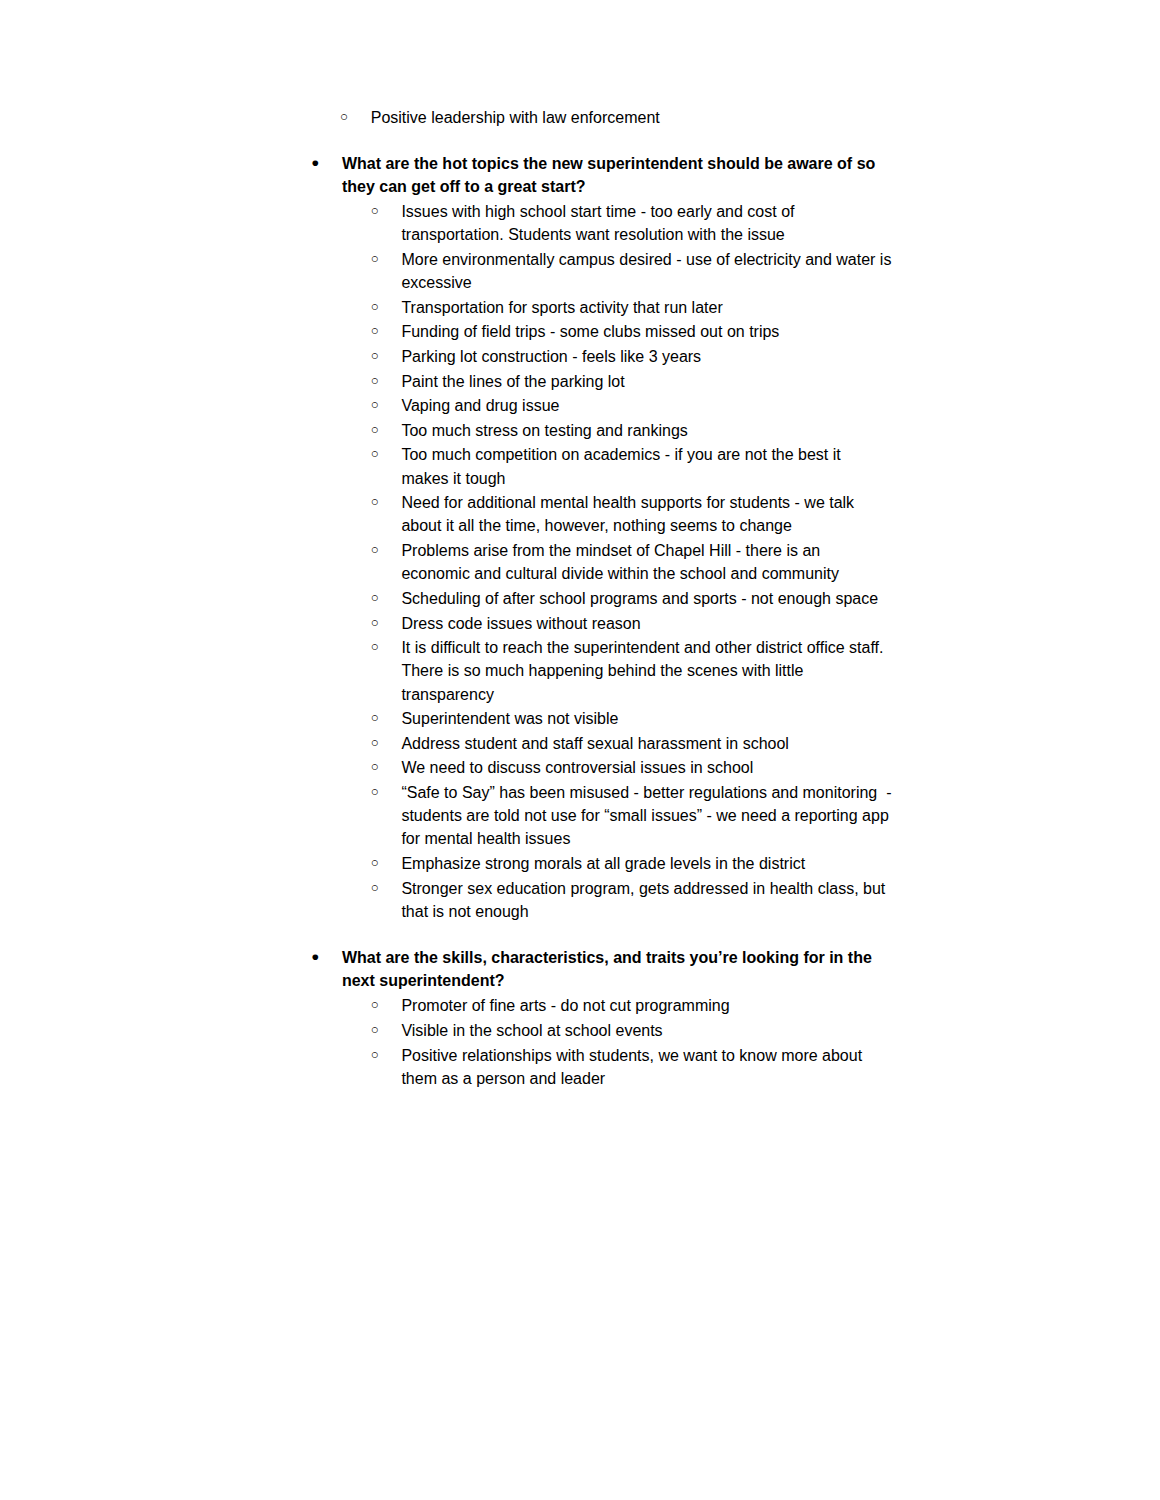Positive leadership with law enforcement
What are the hot topics the new superintendent should be aware of so they can get off to a great start?
Issues with high school start time - too early and cost of transportation. Students want resolution with the issue
More environmentally campus desired - use of electricity and water is excessive
Transportation for sports activity that run later
Funding of field trips - some clubs missed out on trips
Parking lot construction - feels like 3 years
Paint the lines of the parking lot
Vaping and drug issue
Too much stress on testing and rankings
Too much competition on academics - if you are not the best it makes it tough
Need for additional mental health supports for students - we talk about it all the time, however, nothing seems to change
Problems arise from the mindset of Chapel Hill - there is an economic and cultural divide within the school and community
Scheduling of after school programs and sports - not enough space
Dress code issues without reason
It is difficult to reach the superintendent and other district office staff. There is so much happening behind the scenes with little transparency
Superintendent was not visible
Address student and staff sexual harassment in school
We need to discuss controversial issues in school
“Safe to Say” has been misused - better regulations and monitoring - students are told not use for “small issues” - we need a reporting app for mental health issues
Emphasize strong morals at all grade levels in the district
Stronger sex education program, gets addressed in health class, but that is not enough
What are the skills, characteristics, and traits you’re looking for in the next superintendent?
Promoter of fine arts - do not cut programming
Visible in the school at school events
Positive relationships with students, we want to know more about them as a person and leader